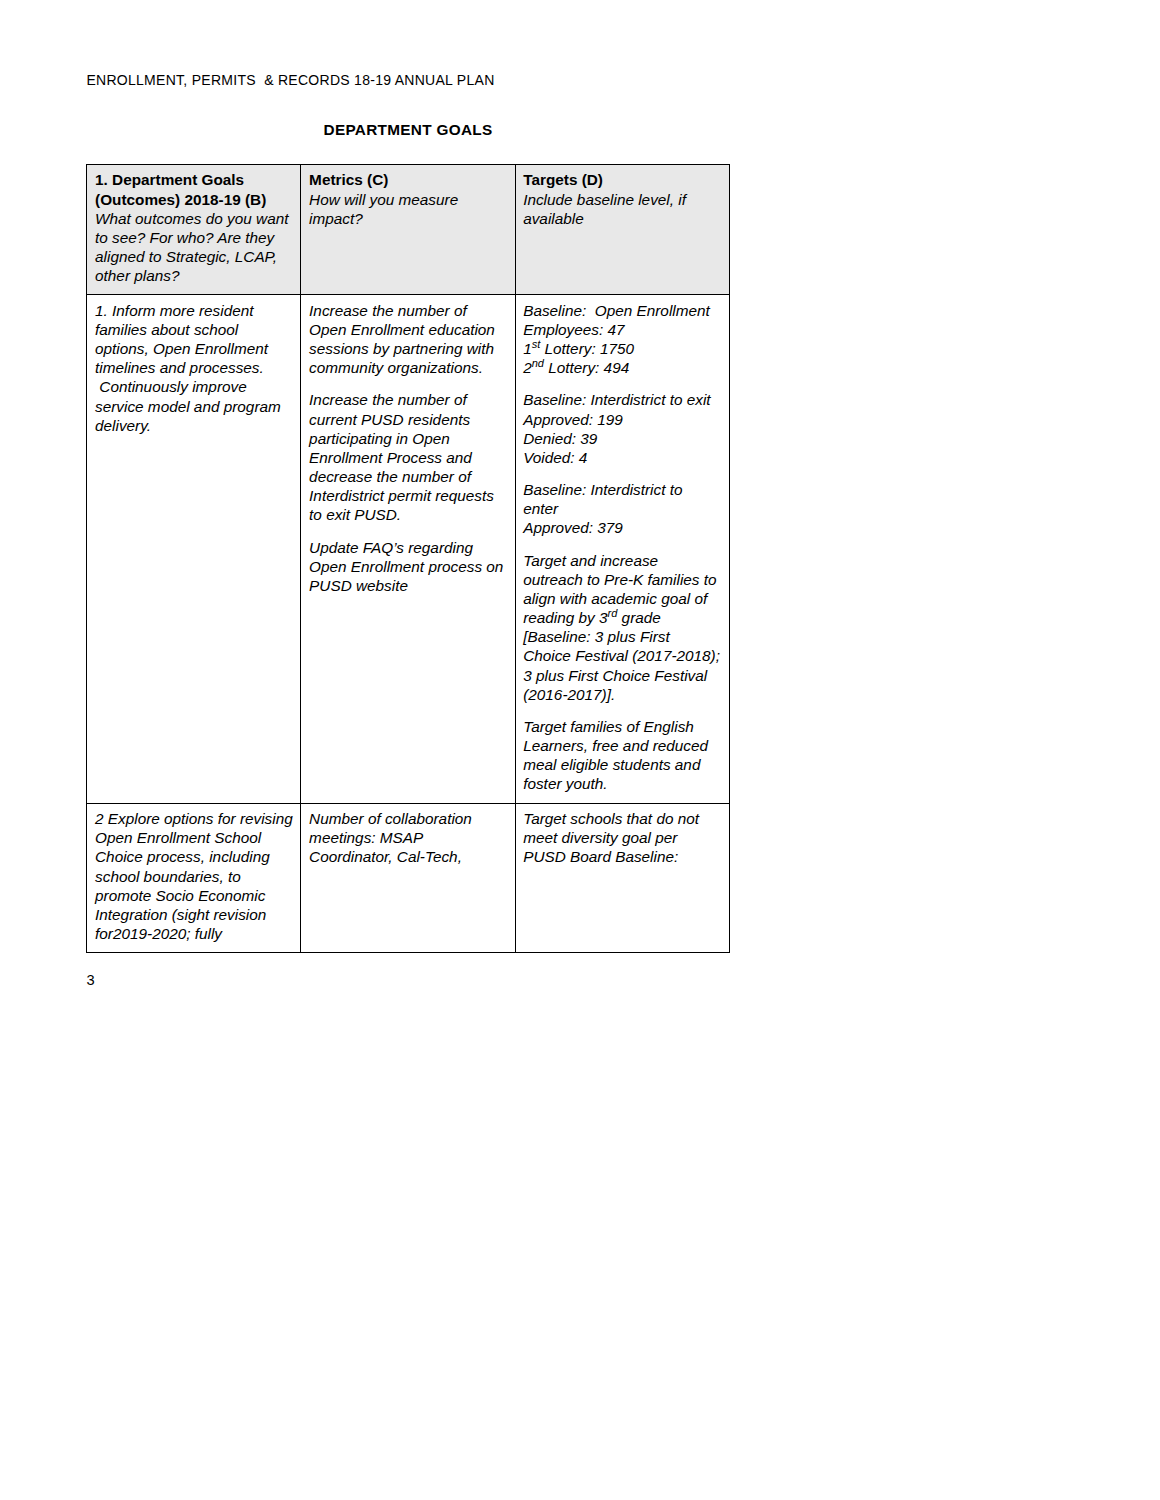ENROLLMENT, PERMITS & RECORDS 18-19 ANNUAL PLAN
DEPARTMENT GOALS
| 1. Department Goals (Outcomes) 2018-19 (B) What outcomes do you want to see? For who? Are they aligned to Strategic, LCAP, other plans? | Metrics (C) How will you measure impact? | Targets (D) Include baseline level, if available |
| --- | --- | --- |
| 1. Inform more resident families about school options, Open Enrollment timelines and processes. Continuously improve service model and program delivery. | Increase the number of Open Enrollment education sessions by partnering with community organizations. Increase the number of current PUSD residents participating in Open Enrollment Process and decrease the number of Interdistrict permit requests to exit PUSD. Update FAQ’s regarding Open Enrollment process on PUSD website | Baseline: Open Enrollment Employees: 47 1 st Lottery: 1750 2 nd Lottery: 494 Baseline: Interdistrict to exit Approved: 199 Denied: 39 Voided: 4 Baseline: Interdistrict to enter Approved: 379 Target and increase outreach to Pre-K families to align with academic goal of reading by 3 rd grade [Baseline: 3 plus First Choice Festival (2017-2018); 3 plus First Choice Festival (2016-2017)]. Target families of English Learners, free and reduced meal eligible students and foster youth. |
| 2 Explore options for revising Open Enrollment School Choice process, including school boundaries, to promote Socio Economic Integration (sight revision for2019-2020; fully | Number of collaboration meetings: MSAP Coordinator, Cal-Tech, | Target schools that do not meet diversity goal per PUSD Board Baseline: |
3